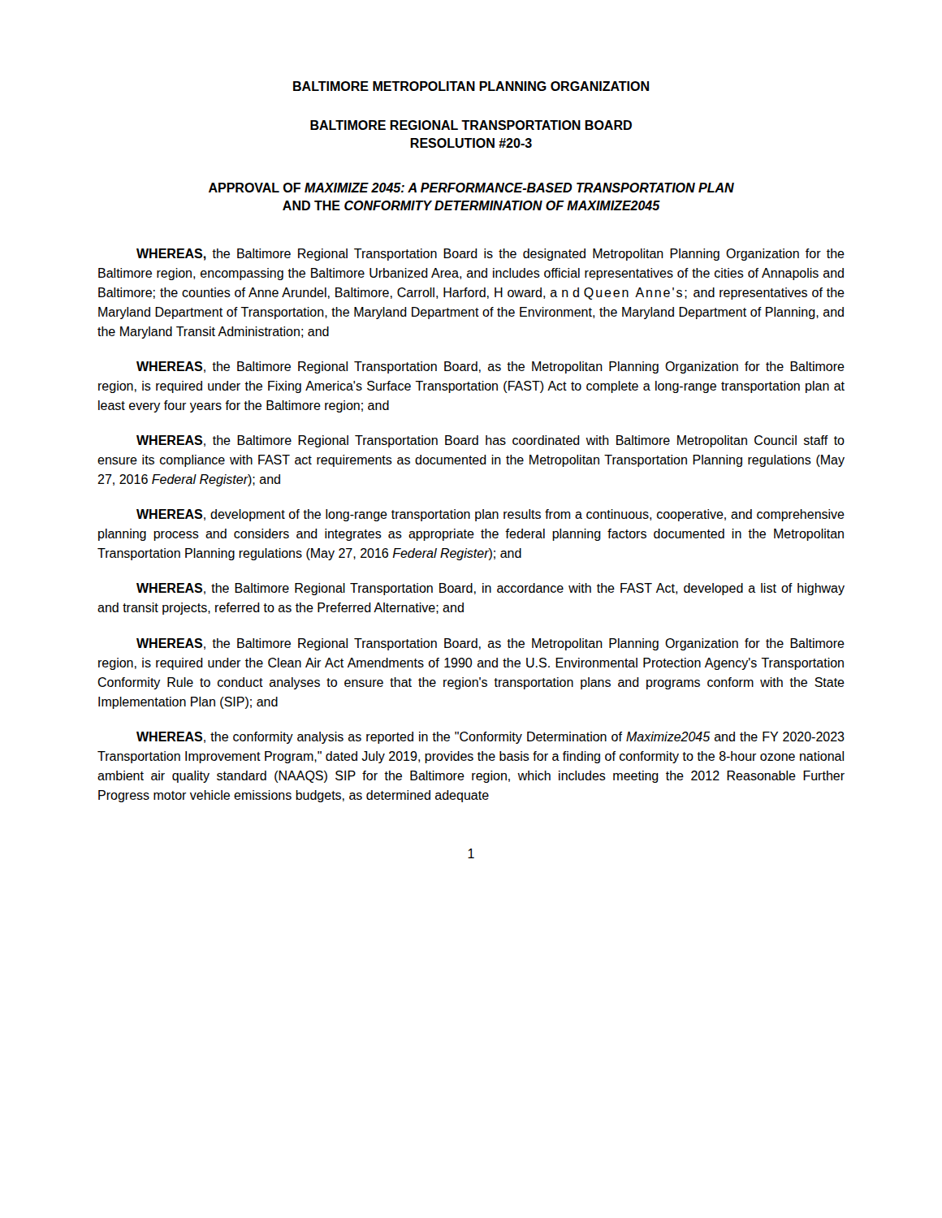BALTIMORE METROPOLITAN PLANNING ORGANIZATION
BALTIMORE REGIONAL TRANSPORTATION BOARD
RESOLUTION #20-3
APPROVAL OF MAXIMIZE 2045: A PERFORMANCE-BASED TRANSPORTATION PLAN
AND THE CONFORMITY DETERMINATION OF MAXIMIZE2045
WHEREAS, the Baltimore Regional Transportation Board is the designated Metropolitan Planning Organization for the Baltimore region, encompassing the Baltimore Urbanized Area, and includes official representatives of the cities of Annapolis and Baltimore; the counties of Anne Arundel, Baltimore, Carroll, Harford, H oward, a n d Queen Anne's; and representatives of the Maryland Department of Transportation, the Maryland Department of the Environment, the Maryland Department of Planning, and the Maryland Transit Administration; and
WHEREAS, the Baltimore Regional Transportation Board, as the Metropolitan Planning Organization for the Baltimore region, is required under the Fixing America's Surface Transportation (FAST) Act to complete a long-range transportation plan at least every four years for the Baltimore region; and
WHEREAS, the Baltimore Regional Transportation Board has coordinated with Baltimore Metropolitan Council staff to ensure its compliance with FAST act requirements as documented in the Metropolitan Transportation Planning regulations (May 27, 2016 Federal Register); and
WHEREAS, development of the long-range transportation plan results from a continuous, cooperative, and comprehensive planning process and considers and integrates as appropriate the federal planning factors documented in the Metropolitan Transportation Planning regulations (May 27, 2016 Federal Register); and
WHEREAS, the Baltimore Regional Transportation Board, in accordance with the FAST Act, developed a list of highway and transit projects, referred to as the Preferred Alternative; and
WHEREAS, the Baltimore Regional Transportation Board, as the Metropolitan Planning Organization for the Baltimore region, is required under the Clean Air Act Amendments of 1990 and the U.S. Environmental Protection Agency's Transportation Conformity Rule to conduct analyses to ensure that the region's transportation plans and programs conform with the State Implementation Plan (SIP); and
WHEREAS, the conformity analysis as reported in the "Conformity Determination of Maximize2045 and the FY 2020-2023 Transportation Improvement Program," dated July 2019, provides the basis for a finding of conformity to the 8-hour ozone national ambient air quality standard (NAAQS) SIP for the Baltimore region, which includes meeting the 2012 Reasonable Further Progress motor vehicle emissions budgets, as determined adequate
1